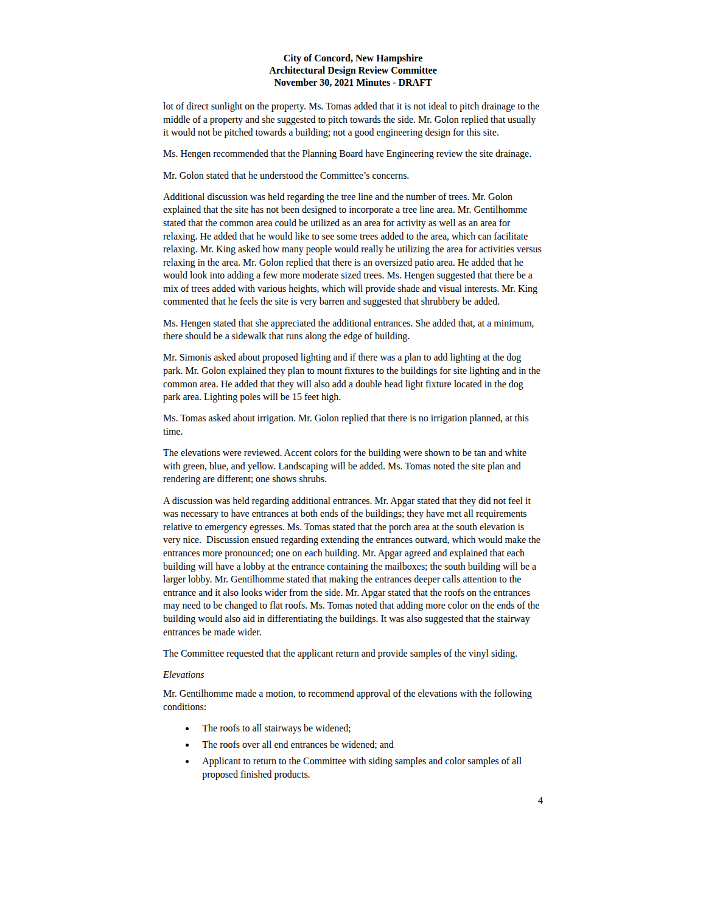City of Concord, New Hampshire
Architectural Design Review Committee
November 30, 2021 Minutes - DRAFT
lot of direct sunlight on the property. Ms. Tomas added that it is not ideal to pitch drainage to the middle of a property and she suggested to pitch towards the side. Mr. Golon replied that usually it would not be pitched towards a building; not a good engineering design for this site.
Ms. Hengen recommended that the Planning Board have Engineering review the site drainage.
Mr. Golon stated that he understood the Committee’s concerns.
Additional discussion was held regarding the tree line and the number of trees. Mr. Golon explained that the site has not been designed to incorporate a tree line area. Mr. Gentilhomme stated that the common area could be utilized as an area for activity as well as an area for relaxing. He added that he would like to see some trees added to the area, which can facilitate relaxing. Mr. King asked how many people would really be utilizing the area for activities versus relaxing in the area. Mr. Golon replied that there is an oversized patio area. He added that he would look into adding a few more moderate sized trees. Ms. Hengen suggested that there be a mix of trees added with various heights, which will provide shade and visual interests. Mr. King commented that he feels the site is very barren and suggested that shrubbery be added.
Ms. Hengen stated that she appreciated the additional entrances. She added that, at a minimum, there should be a sidewalk that runs along the edge of building.
Mr. Simonis asked about proposed lighting and if there was a plan to add lighting at the dog park. Mr. Golon explained they plan to mount fixtures to the buildings for site lighting and in the common area. He added that they will also add a double head light fixture located in the dog park area. Lighting poles will be 15 feet high.
Ms. Tomas asked about irrigation. Mr. Golon replied that there is no irrigation planned, at this time.
The elevations were reviewed. Accent colors for the building were shown to be tan and white with green, blue, and yellow. Landscaping will be added. Ms. Tomas noted the site plan and rendering are different; one shows shrubs.
A discussion was held regarding additional entrances. Mr. Apgar stated that they did not feel it was necessary to have entrances at both ends of the buildings; they have met all requirements relative to emergency egresses. Ms. Tomas stated that the porch area at the south elevation is very nice. Discussion ensued regarding extending the entrances outward, which would make the entrances more pronounced; one on each building. Mr. Apgar agreed and explained that each building will have a lobby at the entrance containing the mailboxes; the south building will be a larger lobby. Mr. Gentilhomme stated that making the entrances deeper calls attention to the entrance and it also looks wider from the side. Mr. Apgar stated that the roofs on the entrances may need to be changed to flat roofs. Ms. Tomas noted that adding more color on the ends of the building would also aid in differentiating the buildings. It was also suggested that the stairway entrances be made wider.
The Committee requested that the applicant return and provide samples of the vinyl siding.
Elevations
Mr. Gentilhomme made a motion, to recommend approval of the elevations with the following conditions:
The roofs to all stairways be widened;
The roofs over all end entrances be widened; and
Applicant to return to the Committee with siding samples and color samples of all proposed finished products.
4